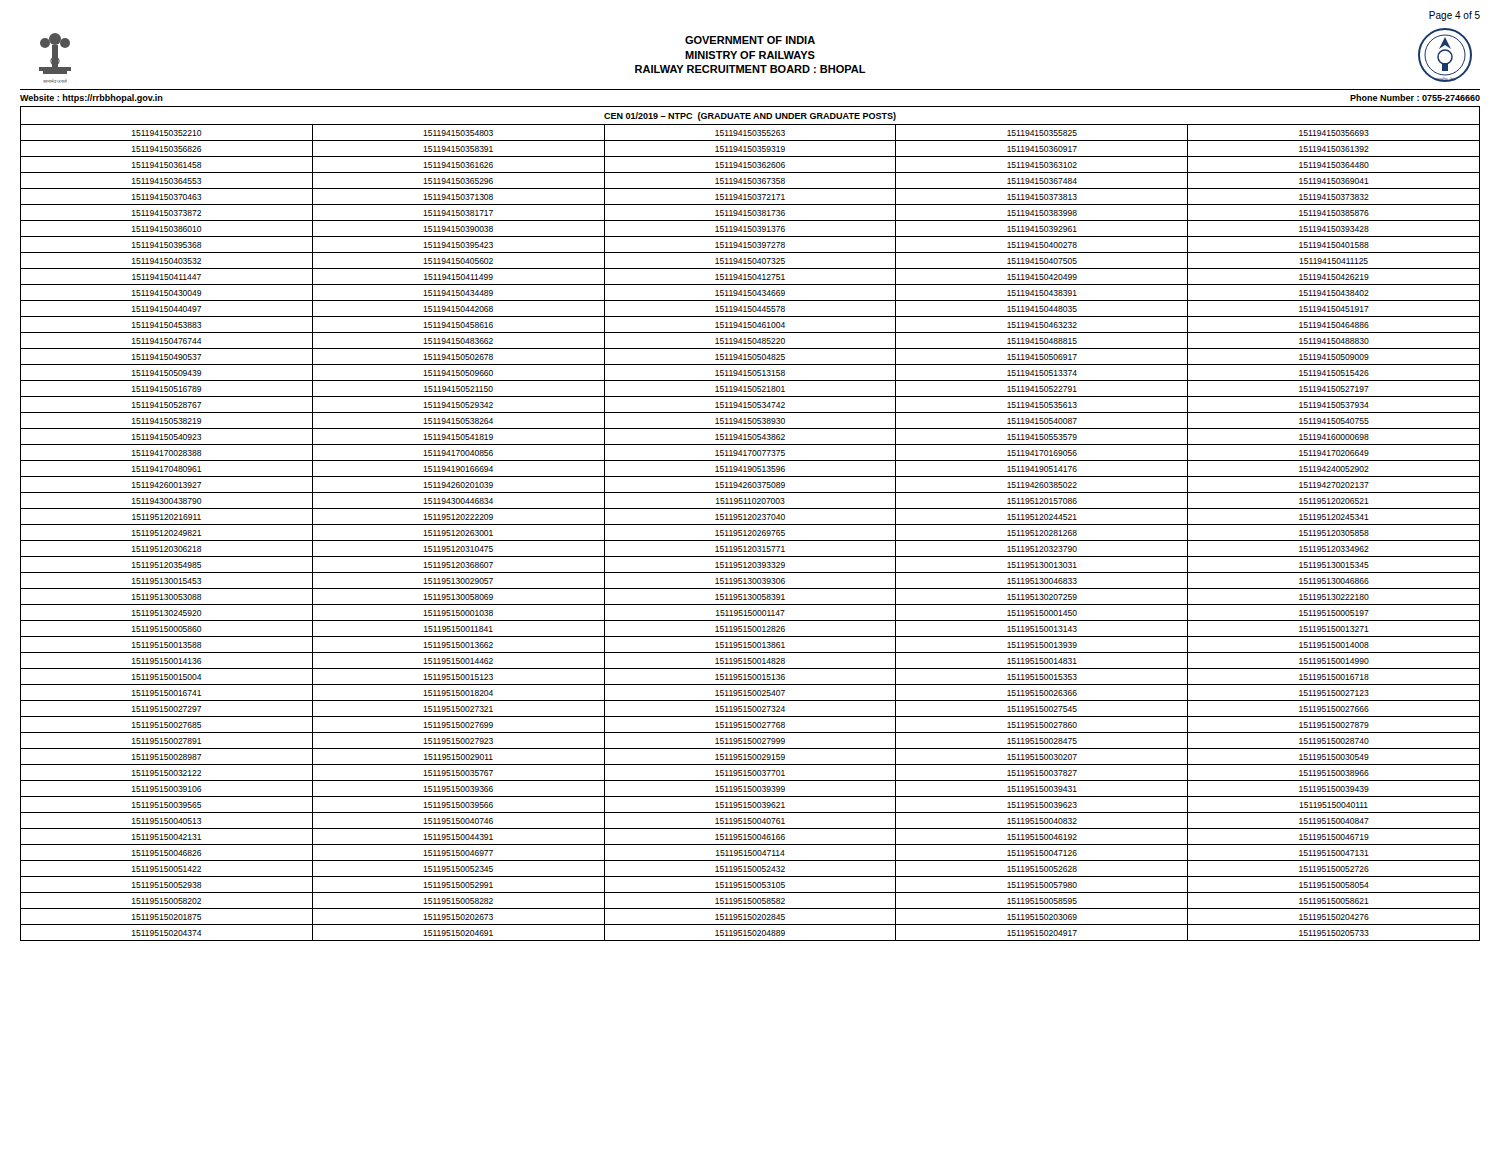Page 4 of 5
सत्यमेव जयते
GOVERNMENT OF INDIA
MINISTRY OF RAILWAYS
RAILWAY RECRUITMENT BOARD : BHOPAL
भारतीय रेल
Website : https://rrbbhopal.gov.in Phone Number : 0755-2746660
| CEN 01/2019 – NTPC (GRADUATE AND UNDER GRADUATE POSTS) |
| --- |
| 151194150352210 | 151194150354803 | 151194150355263 | 151194150355825 | 151194150356693 |
| 151194150356826 | 151194150358391 | 151194150359319 | 151194150360917 | 151194150361392 |
| 151194150361458 | 151194150361626 | 151194150362606 | 151194150363102 | 151194150364480 |
| 151194150364553 | 151194150365296 | 151194150367358 | 151194150367484 | 151194150369041 |
| 151194150370463 | 151194150371308 | 151194150372171 | 151194150373813 | 151194150373832 |
| 151194150373872 | 151194150381717 | 151194150381736 | 151194150383998 | 151194150385876 |
| 151194150386010 | 151194150390038 | 151194150391376 | 151194150392961 | 151194150393428 |
| 151194150395368 | 151194150395423 | 151194150397278 | 151194150400278 | 151194150401588 |
| 151194150403532 | 151194150405602 | 151194150407325 | 151194150407505 | 151194150411125 |
| 151194150411447 | 151194150411499 | 151194150412751 | 151194150420499 | 151194150426219 |
| 151194150430049 | 151194150434489 | 151194150434669 | 151194150438391 | 151194150438402 |
| 151194150440497 | 151194150442068 | 151194150445578 | 151194150448035 | 151194150451917 |
| 151194150453883 | 151194150458616 | 151194150461004 | 151194150463232 | 151194150464886 |
| 151194150476744 | 151194150483662 | 151194150485220 | 151194150488815 | 151194150488830 |
| 151194150490537 | 151194150502678 | 151194150504825 | 151194150506917 | 151194150509009 |
| 151194150509439 | 151194150509660 | 151194150513158 | 151194150513374 | 151194150515426 |
| 151194150516789 | 151194150521150 | 151194150521801 | 151194150522791 | 151194150527197 |
| 151194150528767 | 151194150529342 | 151194150534742 | 151194150535613 | 151194150537934 |
| 151194150538219 | 151194150538264 | 151194150538930 | 151194150540087 | 151194150540755 |
| 151194150540923 | 151194150541819 | 151194150543862 | 151194150553579 | 151194160000698 |
| 151194170028388 | 151194170040856 | 151194170077375 | 151194170169056 | 151194170206649 |
| 151194170480961 | 151194190166694 | 151194190513596 | 151194190514176 | 151194240052902 |
| 151194260013927 | 151194260201039 | 151194260375089 | 151194260385022 | 151194270202137 |
| 151194300438790 | 151194300446834 | 151195110207003 | 151195120157086 | 151195120206521 |
| 151195120216911 | 151195120222209 | 151195120237040 | 151195120244521 | 151195120245341 |
| 151195120249821 | 151195120263001 | 151195120269765 | 151195120281268 | 151195120305858 |
| 151195120306218 | 151195120310475 | 151195120315771 | 151195120323790 | 151195120334962 |
| 151195120354985 | 151195120368607 | 151195120393329 | 151195130013031 | 151195130015345 |
| 151195130015453 | 151195130029057 | 151195130039306 | 151195130046833 | 151195130046866 |
| 151195130053088 | 151195130058069 | 151195130058391 | 151195130207259 | 151195130222180 |
| 151195130245920 | 151195150001038 | 151195150001147 | 151195150001450 | 151195150005197 |
| 151195150005860 | 151195150011841 | 151195150012826 | 151195150013143 | 151195150013271 |
| 151195150013588 | 151195150013662 | 151195150013861 | 151195150013939 | 151195150014008 |
| 151195150014136 | 151195150014462 | 151195150014828 | 151195150014831 | 151195150014990 |
| 151195150015004 | 151195150015123 | 151195150015136 | 151195150015353 | 151195150016718 |
| 151195150016741 | 151195150018204 | 151195150025407 | 151195150026366 | 151195150027123 |
| 151195150027297 | 151195150027321 | 151195150027324 | 151195150027545 | 151195150027666 |
| 151195150027685 | 151195150027699 | 151195150027768 | 151195150027860 | 151195150027879 |
| 151195150027891 | 151195150027923 | 151195150027999 | 151195150028475 | 151195150028740 |
| 151195150028987 | 151195150029011 | 151195150029159 | 151195150030207 | 151195150030549 |
| 151195150032122 | 151195150035767 | 151195150037701 | 151195150037827 | 151195150038966 |
| 151195150039106 | 151195150039366 | 151195150039399 | 151195150039431 | 151195150039439 |
| 151195150039565 | 151195150039566 | 151195150039621 | 151195150039623 | 151195150040111 |
| 151195150040513 | 151195150040746 | 151195150040761 | 151195150040832 | 151195150040847 |
| 151195150042131 | 151195150044391 | 151195150046166 | 151195150046192 | 151195150046719 |
| 151195150046826 | 151195150046977 | 151195150047114 | 151195150047126 | 151195150047131 |
| 151195150051422 | 151195150052345 | 151195150052432 | 151195150052628 | 151195150052726 |
| 151195150052938 | 151195150052991 | 151195150053105 | 151195150057980 | 151195150058054 |
| 151195150058202 | 151195150058282 | 151195150058582 | 151195150058595 | 151195150058621 |
| 151195150201875 | 151195150202673 | 151195150202845 | 151195150203069 | 151195150204276 |
| 151195150204374 | 151195150204691 | 151195150204889 | 151195150204917 | 151195150205733 |